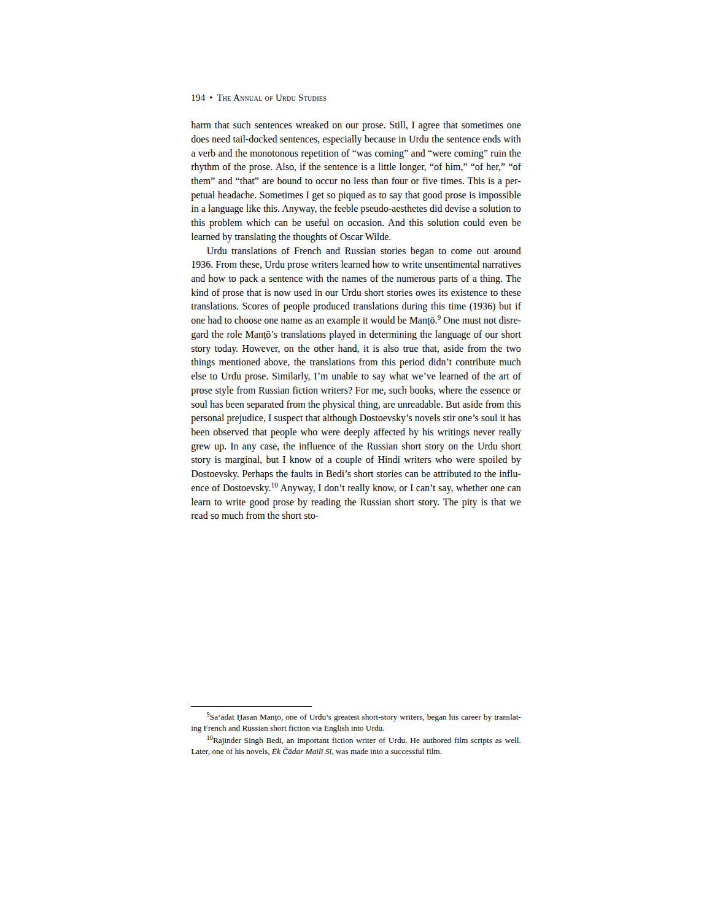194•The Annual of Urdu Studies
harm that such sentences wreaked on our prose. Still, I agree that sometimes one does need tail-docked sentences, especially because in Urdu the sentence ends with a verb and the monotonous repetition of “was coming” and “were coming” ruin the rhythm of the prose. Also, if the sentence is a little longer, “of him,” “of her,” “of them” and “that” are bound to occur no less than four or five times. This is a perpetual headache. Sometimes I get so piqued as to say that good prose is impossible in a language like this. Anyway, the feeble pseudo-aesthetes did devise a solution to this problem which can be useful on occasion. And this solution could even be learned by translating the thoughts of Oscar Wilde.
Urdu translations of French and Russian stories began to come out around 1936. From these, Urdu prose writers learned how to write unsentimental narratives and how to pack a sentence with the names of the numerous parts of a thing. The kind of prose that is now used in our Urdu short stories owes its existence to these translations. Scores of people produced translations during this time (1936) but if one had to choose one name as an example it would be Manṭō.9 One must not disregard the role Manṭō’s translations played in determining the language of our short story today. However, on the other hand, it is also true that, aside from the two things mentioned above, the translations from this period didn’t contribute much else to Urdu prose. Similarly, I’m unable to say what we’ve learned of the art of prose style from Russian fiction writers? For me, such books, where the essence or soul has been separated from the physical thing, are unreadable. But aside from this personal prejudice, I suspect that although Dostoevsky’s novels stir one’s soul it has been observed that people who were deeply affected by his writings never really grew up. In any case, the influence of the Russian short story on the Urdu short story is marginal, but I know of a couple of Hindi writers who were spoiled by Dostoevsky. Perhaps the faults in Bedi’s short stories can be attributed to the influence of Dostoevsky.10 Anyway, I don’t really know, or I can’t say, whether one can learn to write good prose by reading the Russian short story. The pity is that we read so much from the short sto-
9Sa‘ādat Ḥasan Manṭō, one of Urdu’s greatest short-story writers, began his career by translating French and Russian short fiction via English into Urdu.
10Rajinder Singh Bedi, an important fiction writer of Urdu. He authored film scripts as well. Later, one of his novels, Ēk Čādar Mailī Sī, was made into a successful film.